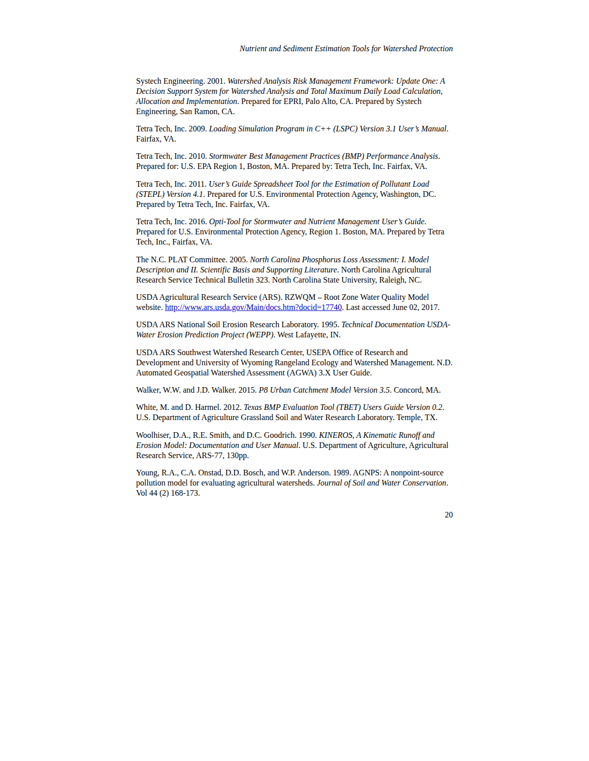Nutrient and Sediment Estimation Tools for Watershed Protection
Systech Engineering. 2001. Watershed Analysis Risk Management Framework: Update One: A Decision Support System for Watershed Analysis and Total Maximum Daily Load Calculation, Allocation and Implementation. Prepared for EPRI, Palo Alto, CA. Prepared by Systech Engineering, San Ramon, CA.
Tetra Tech, Inc. 2009. Loading Simulation Program in C++ (LSPC) Version 3.1 User’s Manual. Fairfax, VA.
Tetra Tech, Inc. 2010. Stormwater Best Management Practices (BMP) Performance Analysis. Prepared for: U.S. EPA Region 1, Boston, MA. Prepared by: Tetra Tech, Inc. Fairfax, VA.
Tetra Tech, Inc. 2011. User’s Guide Spreadsheet Tool for the Estimation of Pollutant Load (STEPL) Version 4.1. Prepared for U.S. Environmental Protection Agency, Washington, DC. Prepared by Tetra Tech, Inc. Fairfax, VA.
Tetra Tech, Inc. 2016. Opti-Tool for Stormwater and Nutrient Management User’s Guide. Prepared for U.S. Environmental Protection Agency, Region 1. Boston, MA. Prepared by Tetra Tech, Inc., Fairfax, VA.
The N.C. PLAT Committee. 2005. North Carolina Phosphorus Loss Assessment: I. Model Description and II. Scientific Basis and Supporting Literature. North Carolina Agricultural Research Service Technical Bulletin 323. North Carolina State University, Raleigh, NC.
USDA Agricultural Research Service (ARS). RZWQM – Root Zone Water Quality Model website. http://www.ars.usda.gov/Main/docs.htm?docid=17740. Last accessed June 02, 2017.
USDA ARS National Soil Erosion Research Laboratory. 1995. Technical Documentation USDA-Water Erosion Prediction Project (WEPP). West Lafayette, IN.
USDA ARS Southwest Watershed Research Center, USEPA Office of Research and Development and University of Wyoming Rangeland Ecology and Watershed Management. N.D. Automated Geospatial Watershed Assessment (AGWA) 3.X User Guide.
Walker, W.W. and J.D. Walker. 2015. P8 Urban Catchment Model Version 3.5. Concord, MA.
White, M. and D. Harmel. 2012. Texas BMP Evaluation Tool (TBET) Users Guide Version 0.2. U.S. Department of Agriculture Grassland Soil and Water Research Laboratory. Temple, TX.
Woolhiser, D.A., R.E. Smith, and D.C. Goodrich. 1990. KINEROS, A Kinematic Runoff and Erosion Model: Documentation and User Manual. U.S. Department of Agriculture, Agricultural Research Service, ARS-77, 130pp.
Young, R.A., C.A. Onstad, D.D. Bosch, and W.P. Anderson. 1989. AGNPS: A nonpoint-source pollution model for evaluating agricultural watersheds. Journal of Soil and Water Conservation. Vol 44 (2) 168-173.
20